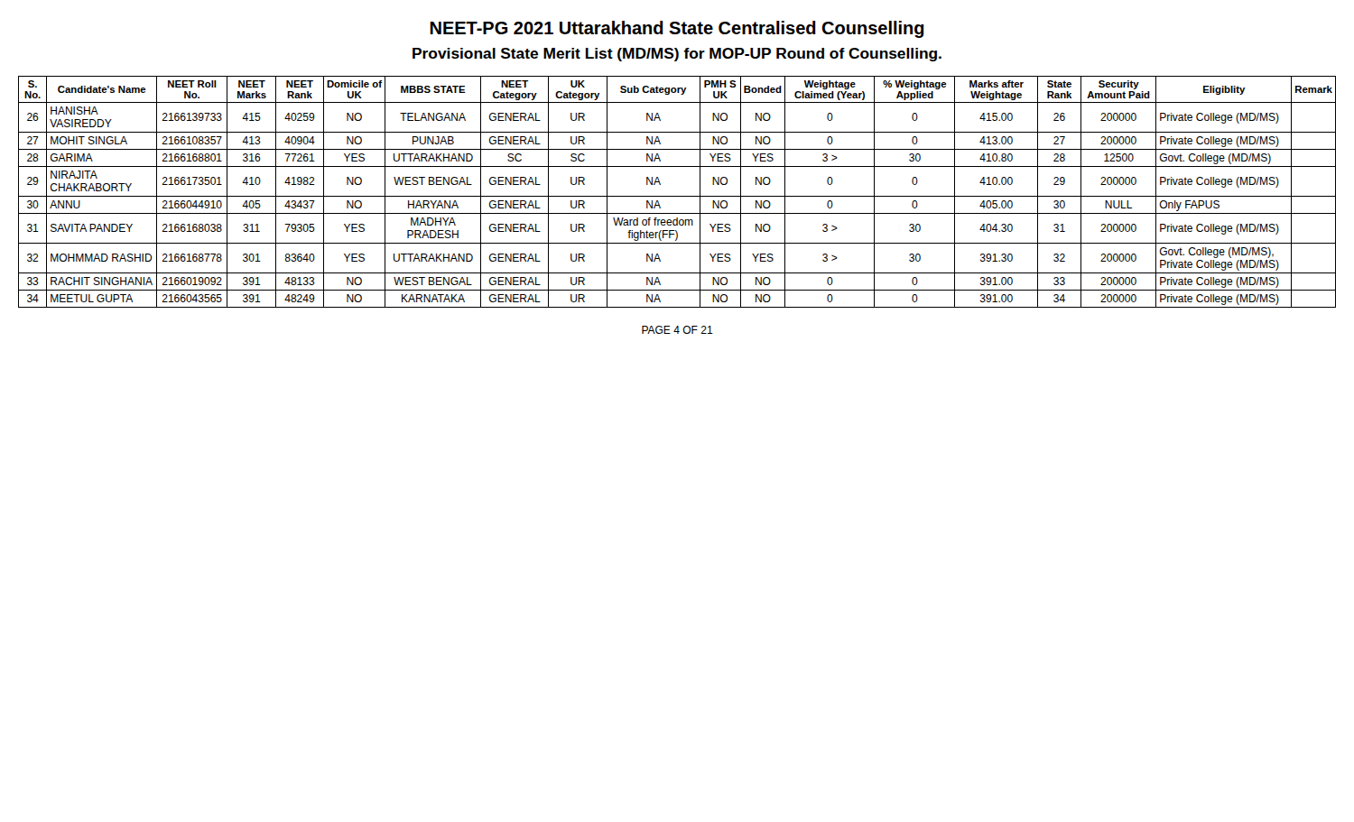NEET-PG 2021 Uttarakhand State Centralised Counselling
Provisional State Merit List (MD/MS) for MOP-UP Round of Counselling.
| S. No. | Candidate's Name | NEET Roll No. | NEET Marks | NEET Rank | Domicile of UK | MBBS STATE | NEET Category | UK Category | Sub Category | PMH S UK | Bonded | Weightage Claimed (Year) | % Weightage Applied | Marks after Weightage | State Rank | Security Amount Paid | Eligiblity | Remark |
| --- | --- | --- | --- | --- | --- | --- | --- | --- | --- | --- | --- | --- | --- | --- | --- | --- | --- | --- |
| 26 | HANISHA VASIREDDY | 2166139733 | 415 | 40259 | NO | TELANGANA | GENERAL | UR | NA | NO | NO | 0 | 0 | 415.00 | 26 | 200000 | Private College (MD/MS) | |
| 27 | MOHIT SINGLA | 2166108357 | 413 | 40904 | NO | PUNJAB | GENERAL | UR | NA | NO | NO | 0 | 0 | 413.00 | 27 | 200000 | Private College (MD/MS) | |
| 28 | GARIMA | 2166168801 | 316 | 77261 | YES | UTTARAKHAND | SC | SC | NA | YES | YES | 3 > | 30 | 410.80 | 28 | 12500 | Govt. College (MD/MS) | |
| 29 | NIRAJITA CHAKRABORTY | 2166173501 | 410 | 41982 | NO | WEST BENGAL | GENERAL | UR | NA | NO | NO | 0 | 0 | 410.00 | 29 | 200000 | Private College (MD/MS) | |
| 30 | ANNU | 2166044910 | 405 | 43437 | NO | HARYANA | GENERAL | UR | NA | NO | NO | 0 | 0 | 405.00 | 30 | NULL | Only FAPUS | |
| 31 | SAVITA PANDEY | 2166168038 | 311 | 79305 | YES | MADHYA PRADESH | GENERAL | UR | Ward of freedom fighter(FF) | YES | NO | 3 > | 30 | 404.30 | 31 | 200000 | Private College (MD/MS) | |
| 32 | MOHMMAD RASHID | 2166168778 | 301 | 83640 | YES | UTTARAKHAND | GENERAL | UR | NA | YES | YES | 3 > | 30 | 391.30 | 32 | 200000 | Govt. College (MD/MS), Private College (MD/MS) | |
| 33 | RACHIT SINGHANIA | 2166019092 | 391 | 48133 | NO | WEST BENGAL | GENERAL | UR | NA | NO | NO | 0 | 0 | 391.00 | 33 | 200000 | Private College (MD/MS) | |
| 34 | MEETUL GUPTA | 2166043565 | 391 | 48249 | NO | KARNATAKA | GENERAL | UR | NA | NO | NO | 0 | 0 | 391.00 | 34 | 200000 | Private College (MD/MS) | |
PAGE 4 OF 21